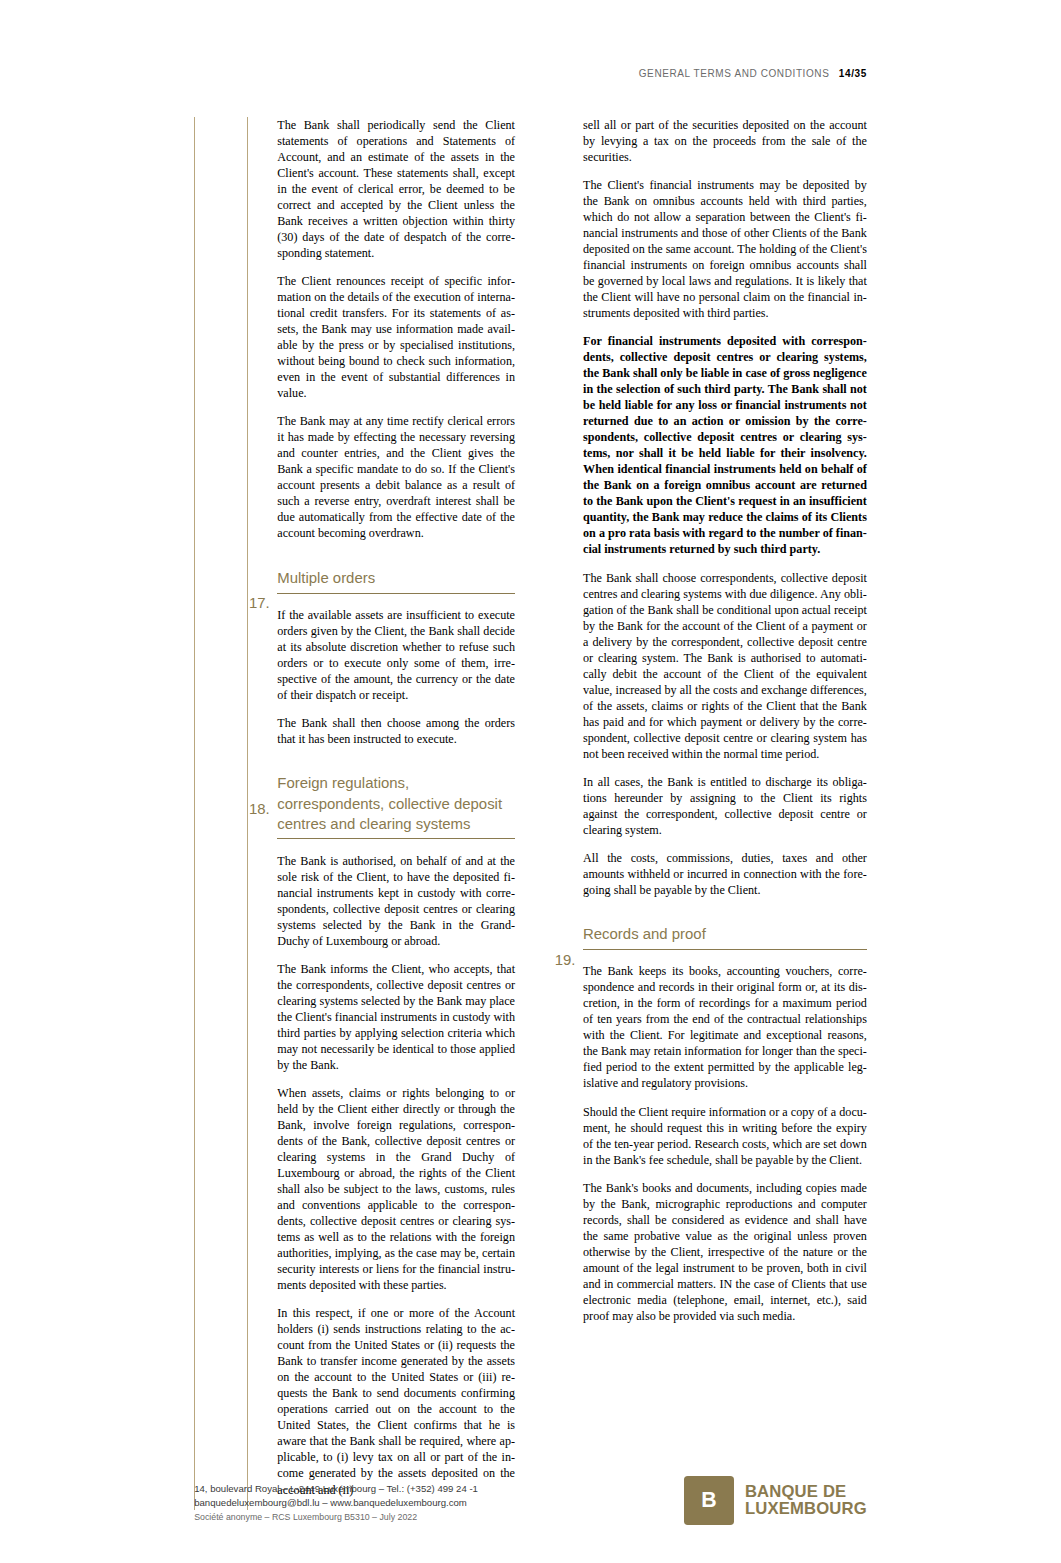GENERAL TERMS AND CONDITIONS 14/35
The Bank shall periodically send the Client statements of operations and Statements of Account, and an estimate of the assets in the Client's account. These statements shall, except in the event of clerical error, be deemed to be correct and accepted by the Client unless the Bank receives a written objection within thirty (30) days of the date of despatch of the corresponding statement.
The Client renounces receipt of specific information on the details of the execution of international credit transfers. For its statements of assets, the Bank may use information made available by the press or by specialised institutions, without being bound to check such information, even in the event of substantial differences in value.
The Bank may at any time rectify clerical errors it has made by effecting the necessary reversing and counter entries, and the Client gives the Bank a specific mandate to do so. If the Client's account presents a debit balance as a result of such a reverse entry, overdraft interest shall be due automatically from the effective date of the account becoming overdrawn.
17.
Multiple orders
If the available assets are insufficient to execute orders given by the Client, the Bank shall decide at its absolute discretion whether to refuse such orders or to execute only some of them, irrespective of the amount, the currency or the date of their dispatch or receipt.
The Bank shall then choose among the orders that it has been instructed to execute.
18.
Foreign regulations, correspondents, collective deposit centres and clearing systems
The Bank is authorised, on behalf of and at the sole risk of the Client, to have the deposited financial instruments kept in custody with correspondents, collective deposit centres or clearing systems selected by the Bank in the Grand-Duchy of Luxembourg or abroad.
The Bank informs the Client, who accepts, that the correspondents, collective deposit centres or clearing systems selected by the Bank may place the Client's financial instruments in custody with third parties by applying selection criteria which may not necessarily be identical to those applied by the Bank.
When assets, claims or rights belonging to or held by the Client either directly or through the Bank, involve foreign regulations, correspondents of the Bank, collective deposit centres or clearing systems in the Grand Duchy of Luxembourg or abroad, the rights of the Client shall also be subject to the laws, customs, rules and conventions applicable to the correspondents, collective deposit centres or clearing systems as well as to the relations with the foreign authorities, implying, as the case may be, certain security interests or liens for the financial instruments deposited with these parties.
In this respect, if one or more of the Account holders (i) sends instructions relating to the account from the United States or (ii) requests the Bank to transfer income generated by the assets on the account to the United States or (iii) requests the Bank to send documents confirming operations carried out on the account to the United States, the Client confirms that he is aware that the Bank shall be required, where applicable, to (i) levy tax on all or part of the income generated by the assets deposited on the account and (ii)
sell all or part of the securities deposited on the account by levying a tax on the proceeds from the sale of the securities.
The Client's financial instruments may be deposited by the Bank on omnibus accounts held with third parties, which do not allow a separation between the Client's financial instruments and those of other Clients of the Bank deposited on the same account. The holding of the Client's financial instruments on foreign omnibus accounts shall be governed by local laws and regulations. It is likely that the Client will have no personal claim on the financial instruments deposited with third parties.
For financial instruments deposited with correspondents, collective deposit centres or clearing systems, the Bank shall only be liable in case of gross negligence in the selection of such third party. The Bank shall not be held liable for any loss or financial instruments not returned due to an action or omission by the correspondents, collective deposit centres or clearing systems, nor shall it be held liable for their insolvency. When identical financial instruments held on behalf of the Bank on a foreign omnibus account are returned to the Bank upon the Client's request in an insufficient quantity, the Bank may reduce the claims of its Clients on a pro rata basis with regard to the number of financial instruments returned by such third party.
The Bank shall choose correspondents, collective deposit centres and clearing systems with due diligence. Any obligation of the Bank shall be conditional upon actual receipt by the Bank for the account of the Client of a payment or a delivery by the correspondent, collective deposit centre or clearing system. The Bank is authorised to automatically debit the account of the Client of the equivalent value, increased by all the costs and exchange differences, of the assets, claims or rights of the Client that the Bank has paid and for which payment or delivery by the correspondent, collective deposit centre or clearing system has not been received within the normal time period.
In all cases, the Bank is entitled to discharge its obligations hereunder by assigning to the Client its rights against the correspondent, collective deposit centre or clearing system.
All the costs, commissions, duties, taxes and other amounts withheld or incurred in connection with the foregoing shall be payable by the Client.
19.
Records and proof
The Bank keeps its books, accounting vouchers, correspondence and records in their original form or, at its discretion, in the form of recordings for a maximum period of ten years from the end of the contractual relationships with the Client. For legitimate and exceptional reasons, the Bank may retain information for longer than the specified period to the extent permitted by the applicable legislative and regulatory provisions.
Should the Client require information or a copy of a document, he should request this in writing before the expiry of the ten-year period. Research costs, which are set down in the Bank's fee schedule, shall be payable by the Client.
The Bank's books and documents, including copies made by the Bank, micrographic reproductions and computer records, shall be considered as evidence and shall have the same probative value as the original unless proven otherwise by the Client, irrespective of the nature or the amount of the legal instrument to be proven, both in civil and in commercial matters. IN the case of Clients that use electronic media (telephone, email, internet, etc.), said proof may also be provided via such media.
14, boulevard Royal – L-2449 Luxembourg – Tel.: (+352) 499 24 -1
banquedeluxembourg@bdl.lu – www.banquedeluxembourg.com
Société anonyme – RCS Luxembourg B5310 – July 2022
B
BANQUE DE
LUXEMBOURG